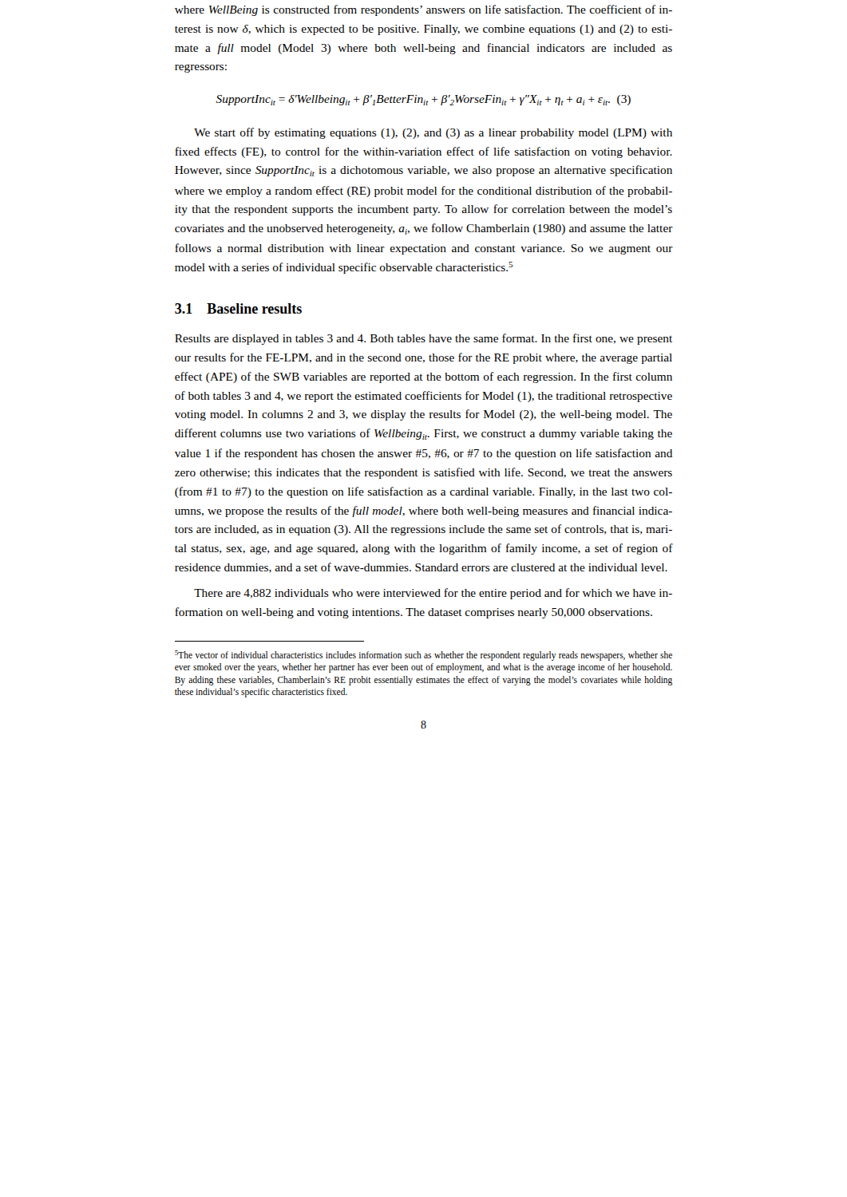where WellBeing is constructed from respondents’ answers on life satisfaction. The coefficient of interest is now δ, which is expected to be positive. Finally, we combine equations (1) and (2) to estimate a full model (Model 3) where both well-being and financial indicators are included as regressors:
SupportIncit = δ′Wellbeingit + β′1BetterFinit + β′2WorseFinit + γ″Xit + ηt + ai + εit. (3)
We start off by estimating equations (1), (2), and (3) as a linear probability model (LPM) with fixed effects (FE), to control for the within-variation effect of life satisfaction on voting behavior. However, since SupportIncit is a dichotomous variable, we also propose an alternative specification where we employ a random effect (RE) probit model for the conditional distribution of the probability that the respondent supports the incumbent party. To allow for correlation between the model’s covariates and the unobserved heterogeneity, ai, we follow Chamberlain (1980) and assume the latter follows a normal distribution with linear expectation and constant variance. So we augment our model with a series of individual specific observable characteristics.5
3.1 Baseline results
Results are displayed in tables 3 and 4. Both tables have the same format. In the first one, we present our results for the FE-LPM, and in the second one, those for the RE probit where, the average partial effect (APE) of the SWB variables are reported at the bottom of each regression. In the first column of both tables 3 and 4, we report the estimated coefficients for Model (1), the traditional retrospective voting model. In columns 2 and 3, we display the results for Model (2), the well-being model. The different columns use two variations of Wellbeingit. First, we construct a dummy variable taking the value 1 if the respondent has chosen the answer #5, #6, or #7 to the question on life satisfaction and zero otherwise; this indicates that the respondent is satisfied with life. Second, we treat the answers (from #1 to #7) to the question on life satisfaction as a cardinal variable. Finally, in the last two columns, we propose the results of the full model, where both well-being measures and financial indicators are included, as in equation (3). All the regressions include the same set of controls, that is, marital status, sex, age, and age squared, along with the logarithm of family income, a set of region of residence dummies, and a set of wave-dummies. Standard errors are clustered at the individual level.
There are 4,882 individuals who were interviewed for the entire period and for which we have information on well-being and voting intentions. The dataset comprises nearly 50,000 observations.
5The vector of individual characteristics includes information such as whether the respondent regularly reads newspapers, whether she ever smoked over the years, whether her partner has ever been out of employment, and what is the average income of her household. By adding these variables, Chamberlain’s RE probit essentially estimates the effect of varying the model’s covariates while holding these individual’s specific characteristics fixed.
8